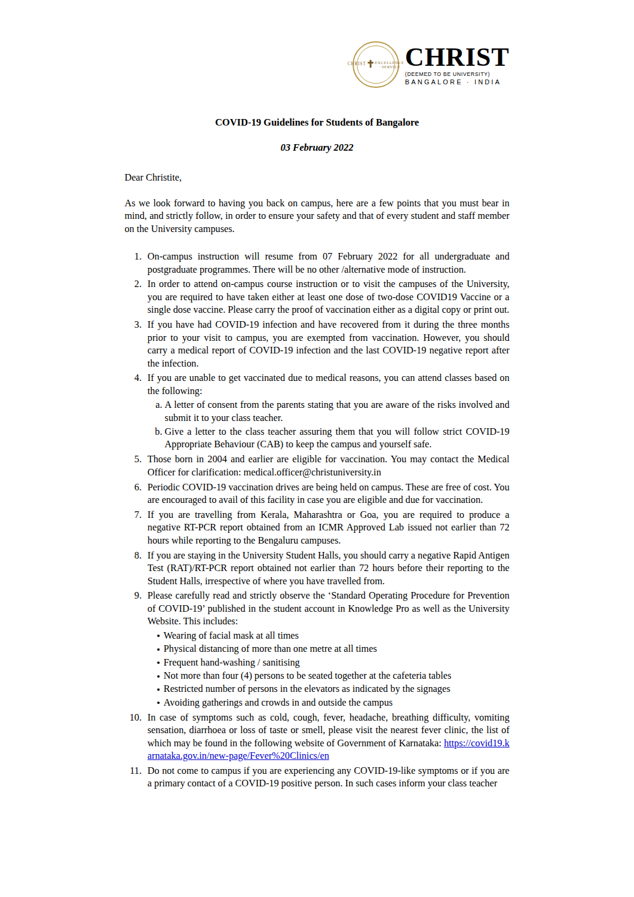CHRIST ✝ EXCELLENCE · SERVICE
CHRIST (DEEMED TO BE UNIVERSITY) BANGALORE · INDIA
COVID-19 Guidelines for Students of Bangalore
03 February 2022
Dear Christite,
As we look forward to having you back on campus, here are a few points that you must bear in mind, and strictly follow, in order to ensure your safety and that of every student and staff member on the University campuses.
On-campus instruction will resume from 07 February 2022 for all undergraduate and postgraduate programmes. There will be no other /alternative mode of instruction.
In order to attend on-campus course instruction or to visit the campuses of the University, you are required to have taken either at least one dose of two-dose COVID19 Vaccine or a single dose vaccine. Please carry the proof of vaccination either as a digital copy or print out.
If you have had COVID-19 infection and have recovered from it during the three months prior to your visit to campus, you are exempted from vaccination. However, you should carry a medical report of COVID-19 infection and the last COVID-19 negative report after the infection.
If you are unable to get vaccinated due to medical reasons, you can attend classes based on the following:
A letter of consent from the parents stating that you are aware of the risks involved and submit it to your class teacher.
Give a letter to the class teacher assuring them that you will follow strict COVID-19 Appropriate Behaviour (CAB) to keep the campus and yourself safe.
Those born in 2004 and earlier are eligible for vaccination. You may contact the Medical Officer for clarification: medical.officer@christuniversity.in
Periodic COVID-19 vaccination drives are being held on campus. These are free of cost. You are encouraged to avail of this facility in case you are eligible and due for vaccination.
If you are travelling from Kerala, Maharashtra or Goa, you are required to produce a negative RT-PCR report obtained from an ICMR Approved Lab issued not earlier than 72 hours while reporting to the Bengaluru campuses.
If you are staying in the University Student Halls, you should carry a negative Rapid Antigen Test (RAT)/RT-PCR report obtained not earlier than 72 hours before their reporting to the Student Halls, irrespective of where you have travelled from.
Please carefully read and strictly observe the ‘Standard Operating Procedure for Prevention of COVID-19’ published in the student account in Knowledge Pro as well as the University Website. This includes:
Wearing of facial mask at all times
Physical distancing of more than one metre at all times
Frequent hand-washing / sanitising
Not more than four (4) persons to be seated together at the cafeteria tables
Restricted number of persons in the elevators as indicated by the signages
Avoiding gatherings and crowds in and outside the campus
In case of symptoms such as cold, cough, fever, headache, breathing difficulty, vomiting sensation, diarrhoea or loss of taste or smell, please visit the nearest fever clinic, the list of which may be found in the following website of Government of Karnataka: https://covid19.karnataka.gov.in/new-page/Fever%20Clinics/en
Do not come to campus if you are experiencing any COVID-19-like symptoms or if you are a primary contact of a COVID-19 positive person. In such cases inform your class teacher